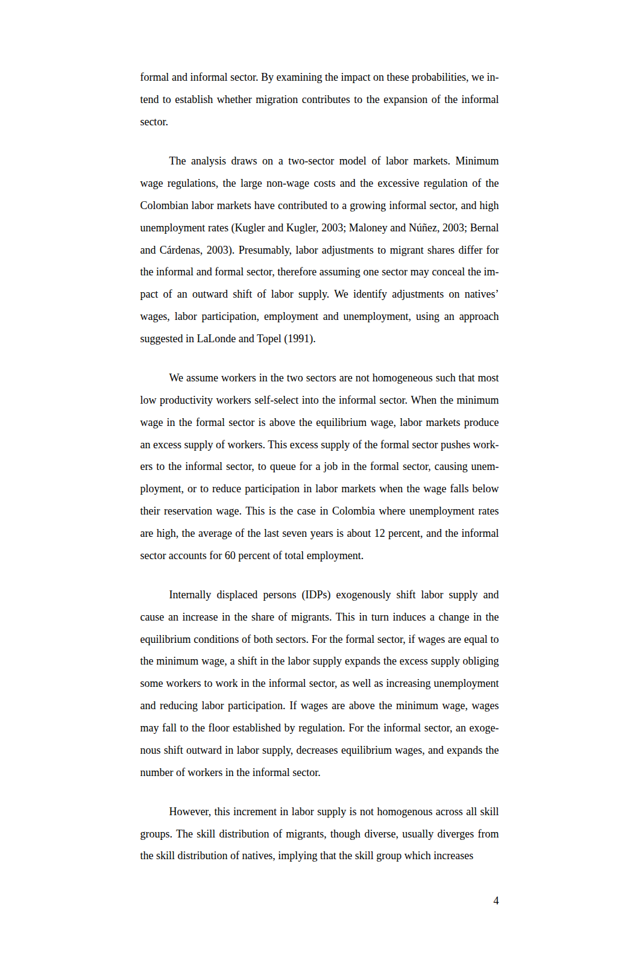formal and informal sector. By examining the impact on these probabilities, we intend to establish whether migration contributes to the expansion of the informal sector.
The analysis draws on a two-sector model of labor markets. Minimum wage regulations, the large non-wage costs and the excessive regulation of the Colombian labor markets have contributed to a growing informal sector, and high unemployment rates (Kugler and Kugler, 2003; Maloney and Núñez, 2003; Bernal and Cárdenas, 2003). Presumably, labor adjustments to migrant shares differ for the informal and formal sector, therefore assuming one sector may conceal the impact of an outward shift of labor supply. We identify adjustments on natives’ wages, labor participation, employment and unemployment, using an approach suggested in LaLonde and Topel (1991).
We assume workers in the two sectors are not homogeneous such that most low productivity workers self-select into the informal sector. When the minimum wage in the formal sector is above the equilibrium wage, labor markets produce an excess supply of workers. This excess supply of the formal sector pushes workers to the informal sector, to queue for a job in the formal sector, causing unemployment, or to reduce participation in labor markets when the wage falls below their reservation wage. This is the case in Colombia where unemployment rates are high, the average of the last seven years is about 12 percent, and the informal sector accounts for 60 percent of total employment.
Internally displaced persons (IDPs) exogenously shift labor supply and cause an increase in the share of migrants. This in turn induces a change in the equilibrium conditions of both sectors. For the formal sector, if wages are equal to the minimum wage, a shift in the labor supply expands the excess supply obliging some workers to work in the informal sector, as well as increasing unemployment and reducing labor participation. If wages are above the minimum wage, wages may fall to the floor established by regulation. For the informal sector, an exogenous shift outward in labor supply, decreases equilibrium wages, and expands the number of workers in the informal sector.
However, this increment in labor supply is not homogenous across all skill groups. The skill distribution of migrants, though diverse, usually diverges from the skill distribution of natives, implying that the skill group which increases
4